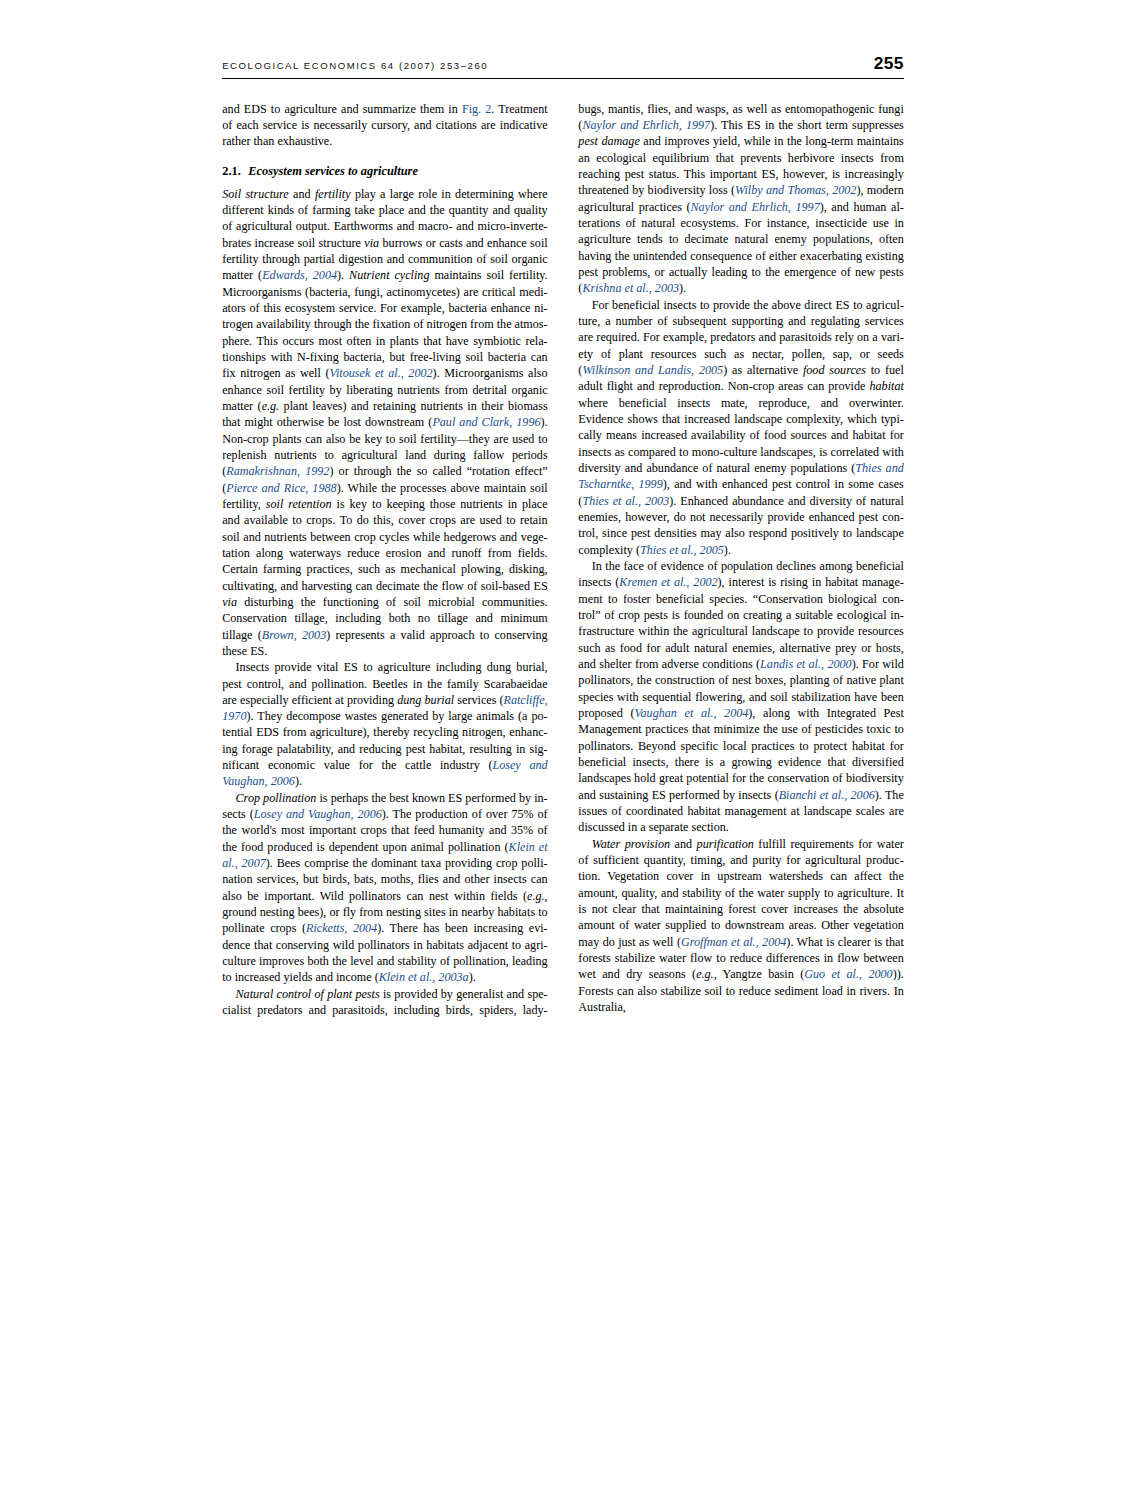Ecological Economics 64 (2007) 253–260
255
and EDS to agriculture and summarize them in Fig. 2. Treatment of each service is necessarily cursory, and citations are indicative rather than exhaustive.
2.1. Ecosystem services to agriculture
Soil structure and fertility play a large role in determining where different kinds of farming take place and the quantity and quality of agricultural output. Earthworms and macro- and micro-invertebrates increase soil structure via burrows or casts and enhance soil fertility through partial digestion and communition of soil organic matter (Edwards, 2004). Nutrient cycling maintains soil fertility. Microorganisms (bacteria, fungi, actinomycetes) are critical mediators of this ecosystem service. For example, bacteria enhance nitrogen availability through the fixation of nitrogen from the atmosphere. This occurs most often in plants that have symbiotic relationships with N-fixing bacteria, but free-living soil bacteria can fix nitrogen as well (Vitousek et al., 2002). Microorganisms also enhance soil fertility by liberating nutrients from detrital organic matter (e.g. plant leaves) and retaining nutrients in their biomass that might otherwise be lost downstream (Paul and Clark, 1996). Non-crop plants can also be key to soil fertility—they are used to replenish nutrients to agricultural land during fallow periods (Ramakrishnan, 1992) or through the so called “rotation effect” (Pierce and Rice, 1988). While the processes above maintain soil fertility, soil retention is key to keeping those nutrients in place and available to crops. To do this, cover crops are used to retain soil and nutrients between crop cycles while hedgerows and vegetation along waterways reduce erosion and runoff from fields. Certain farming practices, such as mechanical plowing, disking, cultivating, and harvesting can decimate the flow of soil-based ES via disturbing the functioning of soil microbial communities. Conservation tillage, including both no tillage and minimum tillage (Brown, 2003) represents a valid approach to conserving these ES.
Insects provide vital ES to agriculture including dung burial, pest control, and pollination. Beetles in the family Scarabaeidae are especially efficient at providing dung burial services (Ratcliffe, 1970). They decompose wastes generated by large animals (a potential EDS from agriculture), thereby recycling nitrogen, enhancing forage palatability, and reducing pest habitat, resulting in significant economic value for the cattle industry (Losey and Vaughan, 2006).
Crop pollination is perhaps the best known ES performed by insects (Losey and Vaughan, 2006). The production of over 75% of the world's most important crops that feed humanity and 35% of the food produced is dependent upon animal pollination (Klein et al., 2007). Bees comprise the dominant taxa providing crop pollination services, but birds, bats, moths, flies and other insects can also be important. Wild pollinators can nest within fields (e.g., ground nesting bees), or fly from nesting sites in nearby habitats to pollinate crops (Ricketts, 2004). There has been increasing evidence that conserving wild pollinators in habitats adjacent to agriculture improves both the level and stability of pollination, leading to increased yields and income (Klein et al., 2003a).
Natural control of plant pests is provided by generalist and specialist predators and parasitoids, including birds, spiders, ladybugs, mantis, flies, and wasps, as well as entomopathogenic fungi (Naylor and Ehrlich, 1997). This ES in the short term suppresses pest damage and improves yield, while in the long-term maintains an ecological equilibrium that prevents herbivore insects from reaching pest status. This important ES, however, is increasingly threatened by biodiversity loss (Wilby and Thomas, 2002), modern agricultural practices (Naylor and Ehrlich, 1997), and human alterations of natural ecosystems. For instance, insecticide use in agriculture tends to decimate natural enemy populations, often having the unintended consequence of either exacerbating existing pest problems, or actually leading to the emergence of new pests (Krishna et al., 2003).
For beneficial insects to provide the above direct ES to agriculture, a number of subsequent supporting and regulating services are required. For example, predators and parasitoids rely on a variety of plant resources such as nectar, pollen, sap, or seeds (Wilkinson and Landis, 2005) as alternative food sources to fuel adult flight and reproduction. Non-crop areas can provide habitat where beneficial insects mate, reproduce, and overwinter. Evidence shows that increased landscape complexity, which typically means increased availability of food sources and habitat for insects as compared to mono-culture landscapes, is correlated with diversity and abundance of natural enemy populations (Thies and Tscharntke, 1999), and with enhanced pest control in some cases (Thies et al., 2003). Enhanced abundance and diversity of natural enemies, however, do not necessarily provide enhanced pest control, since pest densities may also respond positively to landscape complexity (Thies et al., 2005).
In the face of evidence of population declines among beneficial insects (Kremen et al., 2002), interest is rising in habitat management to foster beneficial species. “Conservation biological control” of crop pests is founded on creating a suitable ecological infrastructure within the agricultural landscape to provide resources such as food for adult natural enemies, alternative prey or hosts, and shelter from adverse conditions (Landis et al., 2000). For wild pollinators, the construction of nest boxes, planting of native plant species with sequential flowering, and soil stabilization have been proposed (Vaughan et al., 2004), along with Integrated Pest Management practices that minimize the use of pesticides toxic to pollinators. Beyond specific local practices to protect habitat for beneficial insects, there is a growing evidence that diversified landscapes hold great potential for the conservation of biodiversity and sustaining ES performed by insects (Bianchi et al., 2006). The issues of coordinated habitat management at landscape scales are discussed in a separate section.
Water provision and purification fulfill requirements for water of sufficient quantity, timing, and purity for agricultural production. Vegetation cover in upstream watersheds can affect the amount, quality, and stability of the water supply to agriculture. It is not clear that maintaining forest cover increases the absolute amount of water supplied to downstream areas. Other vegetation may do just as well (Groffman et al., 2004). What is clearer is that forests stabilize water flow to reduce differences in flow between wet and dry seasons (e.g., Yangtze basin (Guo et al., 2000)). Forests can also stabilize soil to reduce sediment load in rivers. In Australia,